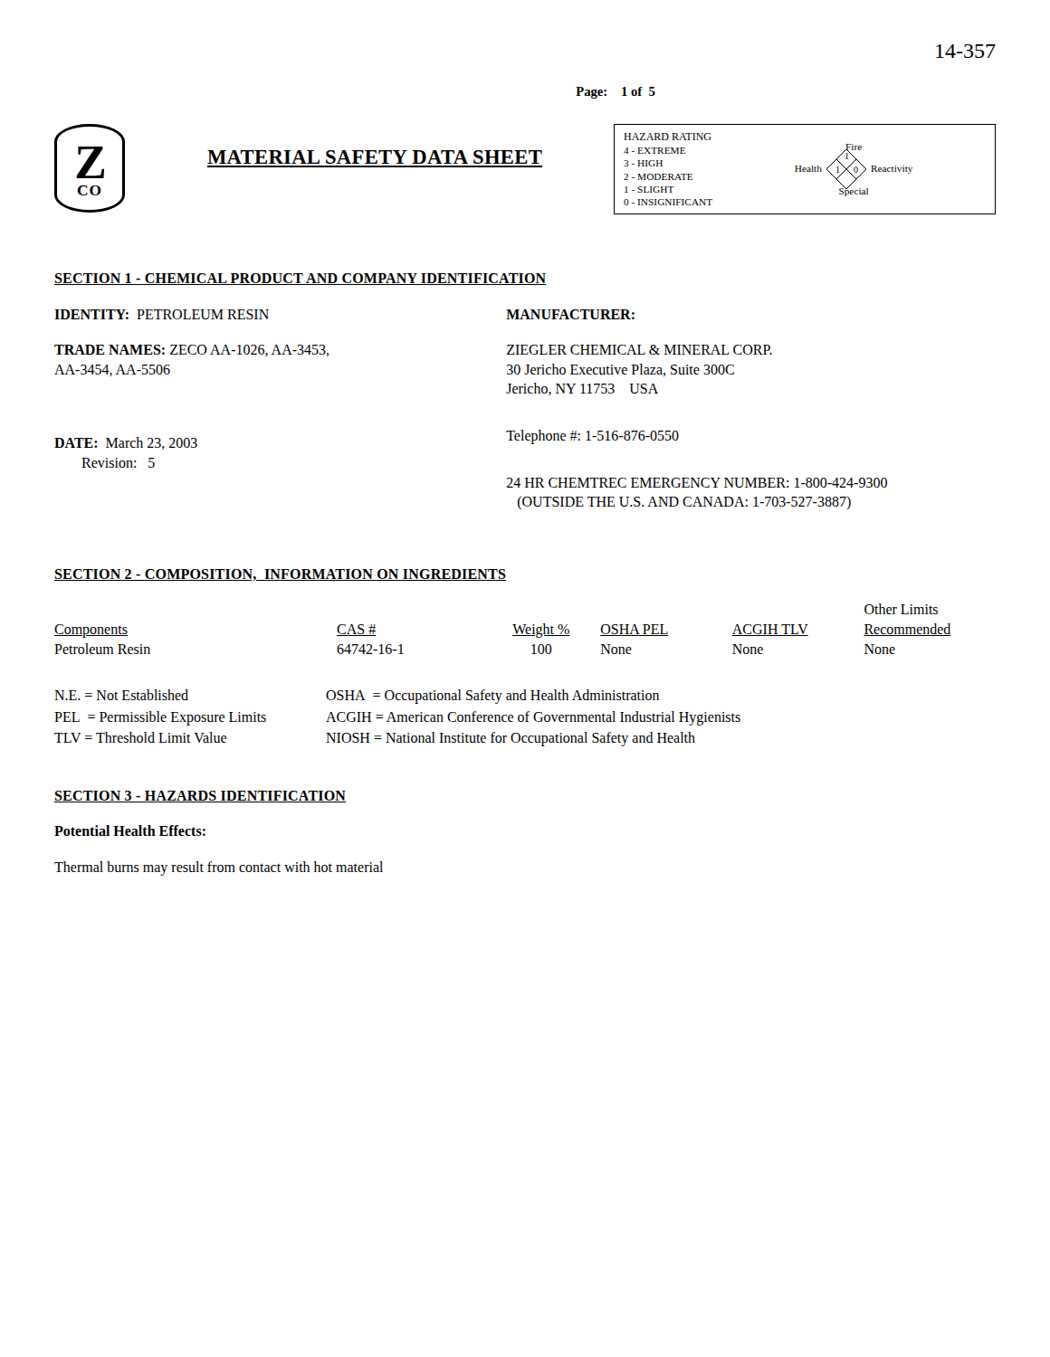14-357
Page: 1 of 5
Z CO
MATERIAL SAFETY DATA SHEET
HAZARD RATING
4 - EXTREME
3 - HIGH
2 - MODERATE
1 - SLIGHT
0 - INSIGNIFICANT
Fire
Health
1 0 1
Reactivity
Special
SECTION 1 - CHEMICAL PRODUCT AND COMPANY IDENTIFICATION
IDENTITY: PETROLEUM RESIN
TRADE NAMES: ZECO AA-1026, AA-3453,
AA-3454, AA-5506
DATE: March 23, 2003
Revision: 5
MANUFACTURER:
ZIEGLER CHEMICAL & MINERAL CORP.
30 Jericho Executive Plaza, Suite 300C
Jericho, NY 11753 USA
Telephone #: 1-516-876-0550
24 HR CHEMTREC EMERGENCY NUMBER: 1-800-424-9300
(OUTSIDE THE U.S. AND CANADA: 1-703-527-3887)
SECTION 2 - COMPOSITION, INFORMATION ON INGREDIENTS
| | | | | | Other Limits |
| --- | --- | --- | --- | --- | --- |
| Components | CAS # | Weight % | OSHA PEL | ACGIH TLV | Recommended |
| Petroleum Resin | 64742-16-1 | 100 | None | None | None |
| N.E. = Not Established | OSHA = Occupational Safety and Health Administration |
| PEL = Permissible Exposure Limits | ACGIH = American Conference of Governmental Industrial Hygienists |
| TLV = Threshold Limit Value | NIOSH = National Institute for Occupational Safety and Health |
SECTION 3 - HAZARDS IDENTIFICATION
Potential Health Effects:
Thermal burns may result from contact with hot material